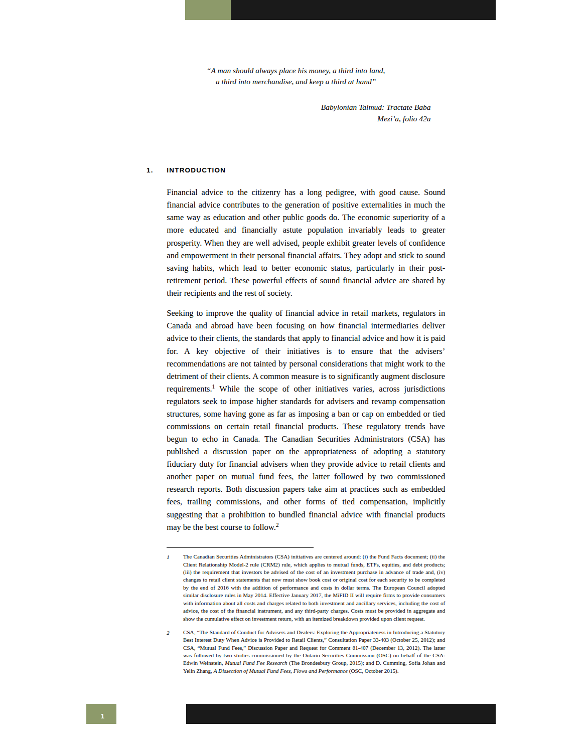“A man should always place his money, a third into land,
a third into merchandise, and keep a third at hand”
Babylonian Talmud: Tractate Baba
Mezi’a, folio 42a
1. INTRODUCTION
Financial advice to the citizenry has a long pedigree, with good cause. Sound financial advice contributes to the generation of positive externalities in much the same way as education and other public goods do. The economic superiority of a more educated and financially astute population invariably leads to greater prosperity. When they are well advised, people exhibit greater levels of confidence and empowerment in their personal financial affairs. They adopt and stick to sound saving habits, which lead to better economic status, particularly in their post-retirement period. These powerful effects of sound financial advice are shared by their recipients and the rest of society.
Seeking to improve the quality of financial advice in retail markets, regulators in Canada and abroad have been focusing on how financial intermediaries deliver advice to their clients, the standards that apply to financial advice and how it is paid for. A key objective of their initiatives is to ensure that the advisers’ recommendations are not tainted by personal considerations that might work to the detriment of their clients. A common measure is to significantly augment disclosure requirements.1 While the scope of other initiatives varies, across jurisdictions regulators seek to impose higher standards for advisers and revamp compensation structures, some having gone as far as imposing a ban or cap on embedded or tied commissions on certain retail financial products. These regulatory trends have begun to echo in Canada. The Canadian Securities Administrators (CSA) has published a discussion paper on the appropriateness of adopting a statutory fiduciary duty for financial advisers when they provide advice to retail clients and another paper on mutual fund fees, the latter followed by two commissioned research reports. Both discussion papers take aim at practices such as embedded fees, trailing commissions, and other forms of tied compensation, implicitly suggesting that a prohibition to bundled financial advice with financial products may be the best course to follow.2
1
The Canadian Securities Administrators (CSA) initiatives are centered around: (i) the Fund Facts document; (ii) the Client Relationship Model-2 rule (CRM2) rule, which applies to mutual funds, ETFs, equities, and debt products; (iii) the requirement that investors be advised of the cost of an investment purchase in advance of trade and, (iv) changes to retail client statements that now must show book cost or original cost for each security to be completed by the end of 2016 with the addition of performance and costs in dollar terms. The European Council adopted similar disclosure rules in May 2014. Effective January 2017, the MiFID II will require firms to provide consumers with information about all costs and charges related to both investment and ancillary services, including the cost of advice, the cost of the financial instrument, and any third-party charges. Costs must be provided in aggregate and show the cumulative effect on investment return, with an itemized breakdown provided upon client request.
2
CSA, “The Standard of Conduct for Advisers and Dealers: Exploring the Appropriateness in Introducing a Statutory Best Interest Duty When Advice is Provided to Retail Clients,” Consultation Paper 33-403 (October 25, 2012); and CSA, “Mutual Fund Fees,” Discussion Paper and Request for Comment 81-407 (December 13, 2012). The latter was followed by two studies commissioned by the Ontario Securities Commission (OSC) on behalf of the CSA: Edwin Weinstein, Mutual Fund Fee Research (The Brondesbury Group, 2015); and D. Cumming, Sofia Johan and Yelin Zhang, A Dissection of Mutual Fund Fees, Flows and Performance (OSC, October 2015).
1